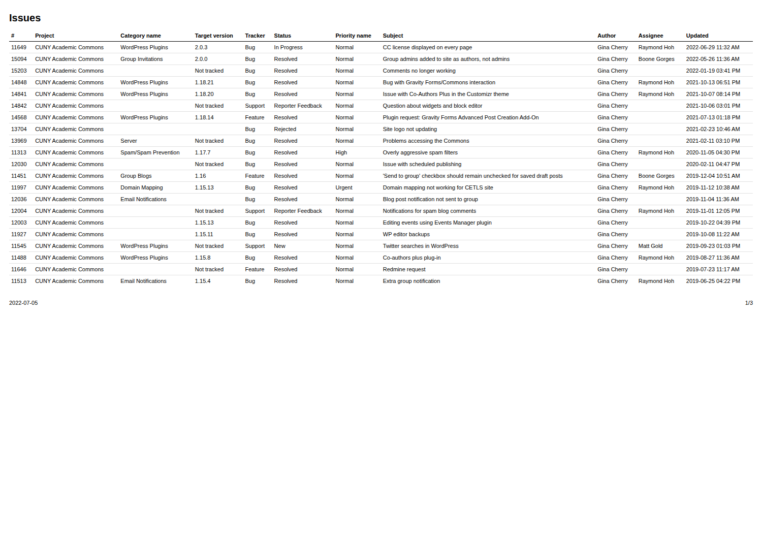Issues
| # | Project | Category name | Target version | Tracker | Status | Priority name | Subject | Author | Assignee | Updated |
| --- | --- | --- | --- | --- | --- | --- | --- | --- | --- | --- |
| 11649 | CUNY Academic Commons | WordPress Plugins | 2.0.3 | Bug | In Progress | Normal | CC license displayed on every page | Gina Cherry | Raymond Hoh | 2022-06-29 11:32 AM |
| 15094 | CUNY Academic Commons | Group Invitations | 2.0.0 | Bug | Resolved | Normal | Group admins added to site as authors, not admins | Gina Cherry | Boone Gorges | 2022-05-26 11:36 AM |
| 15203 | CUNY Academic Commons | | Not tracked | Bug | Resolved | Normal | Comments no longer working | Gina Cherry | | 2022-01-19 03:41 PM |
| 14848 | CUNY Academic Commons | WordPress Plugins | 1.18.21 | Bug | Resolved | Normal | Bug with Gravity Forms/Commons interaction | Gina Cherry | Raymond Hoh | 2021-10-13 06:51 PM |
| 14841 | CUNY Academic Commons | WordPress Plugins | 1.18.20 | Bug | Resolved | Normal | Issue with Co-Authors Plus in the Customizr theme | Gina Cherry | Raymond Hoh | 2021-10-07 08:14 PM |
| 14842 | CUNY Academic Commons | | Not tracked | Support | Reporter Feedback | Normal | Question about widgets and block editor | Gina Cherry | | 2021-10-06 03:01 PM |
| 14568 | CUNY Academic Commons | WordPress Plugins | 1.18.14 | Feature | Resolved | Normal | Plugin request: Gravity Forms Advanced Post Creation Add-On | Gina Cherry | | 2021-07-13 01:18 PM |
| 13704 | CUNY Academic Commons | | | Bug | Rejected | Normal | Site logo not updating | Gina Cherry | | 2021-02-23 10:46 AM |
| 13969 | CUNY Academic Commons | Server | Not tracked | Bug | Resolved | Normal | Problems accessing the Commons | Gina Cherry | | 2021-02-11 03:10 PM |
| 11313 | CUNY Academic Commons | Spam/Spam Prevention | 1.17.7 | Bug | Resolved | High | Overly aggressive spam filters | Gina Cherry | Raymond Hoh | 2020-11-05 04:30 PM |
| 12030 | CUNY Academic Commons | | Not tracked | Bug | Resolved | Normal | Issue with scheduled publishing | Gina Cherry | | 2020-02-11 04:47 PM |
| 11451 | CUNY Academic Commons | Group Blogs | 1.16 | Feature | Resolved | Normal | 'Send to group' checkbox should remain unchecked for saved draft posts | Gina Cherry | Boone Gorges | 2019-12-04 10:51 AM |
| 11997 | CUNY Academic Commons | Domain Mapping | 1.15.13 | Bug | Resolved | Urgent | Domain mapping not working for CETLS site | Gina Cherry | Raymond Hoh | 2019-11-12 10:38 AM |
| 12036 | CUNY Academic Commons | Email Notifications | | Bug | Resolved | Normal | Blog post notification not sent to group | Gina Cherry | | 2019-11-04 11:36 AM |
| 12004 | CUNY Academic Commons | | Not tracked | Support | Reporter Feedback | Normal | Notifications for spam blog comments | Gina Cherry | Raymond Hoh | 2019-11-01 12:05 PM |
| 12003 | CUNY Academic Commons | | 1.15.13 | Bug | Resolved | Normal | Editing events using Events Manager plugin | Gina Cherry | | 2019-10-22 04:39 PM |
| 11927 | CUNY Academic Commons | | 1.15.11 | Bug | Resolved | Normal | WP editor backups | Gina Cherry | | 2019-10-08 11:22 AM |
| 11545 | CUNY Academic Commons | WordPress Plugins | Not tracked | Support | New | Normal | Twitter searches in WordPress | Gina Cherry | Matt Gold | 2019-09-23 01:03 PM |
| 11488 | CUNY Academic Commons | WordPress Plugins | 1.15.8 | Bug | Resolved | Normal | Co-authors plus plug-in | Gina Cherry | Raymond Hoh | 2019-08-27 11:36 AM |
| 11646 | CUNY Academic Commons | | Not tracked | Feature | Resolved | Normal | Redmine request | Gina Cherry | | 2019-07-23 11:17 AM |
| 11513 | CUNY Academic Commons | Email Notifications | 1.15.4 | Bug | Resolved | Normal | Extra group notification | Gina Cherry | Raymond Hoh | 2019-06-25 04:22 PM |
2022-07-05 1/3